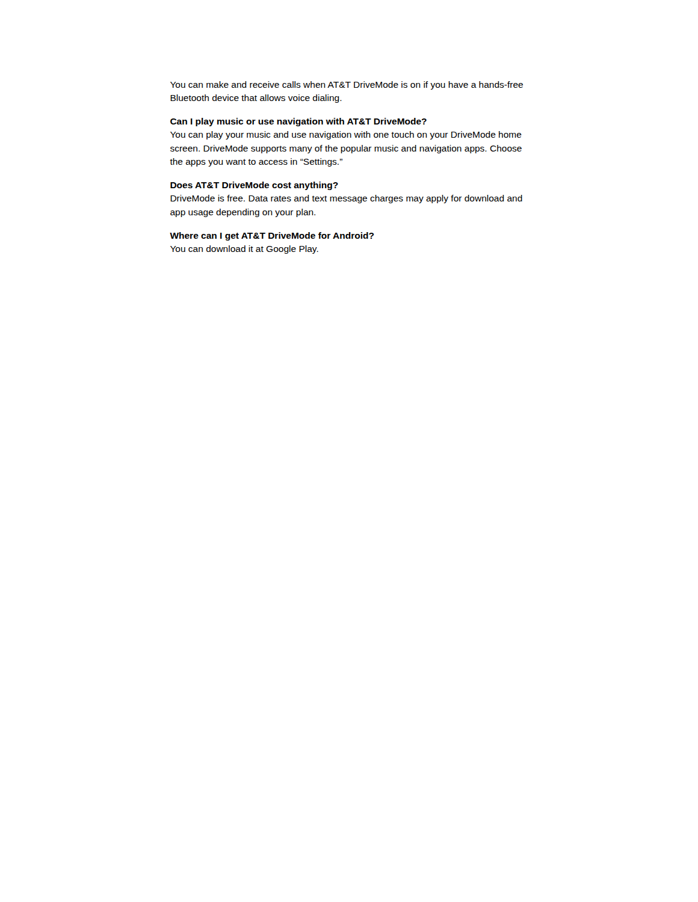You can make and receive calls when AT&T DriveMode is on if you have a hands-free Bluetooth device that allows voice dialing.
Can I play music or use navigation with AT&T DriveMode?
You can play your music and use navigation with one touch on your DriveMode home screen. DriveMode supports many of the popular music and navigation apps. Choose the apps you want to access in “Settings.”
Does AT&T DriveMode cost anything?
DriveMode is free. Data rates and text message charges may apply for download and app usage depending on your plan.
Where can I get AT&T DriveMode for Android?
You can download it at Google Play.